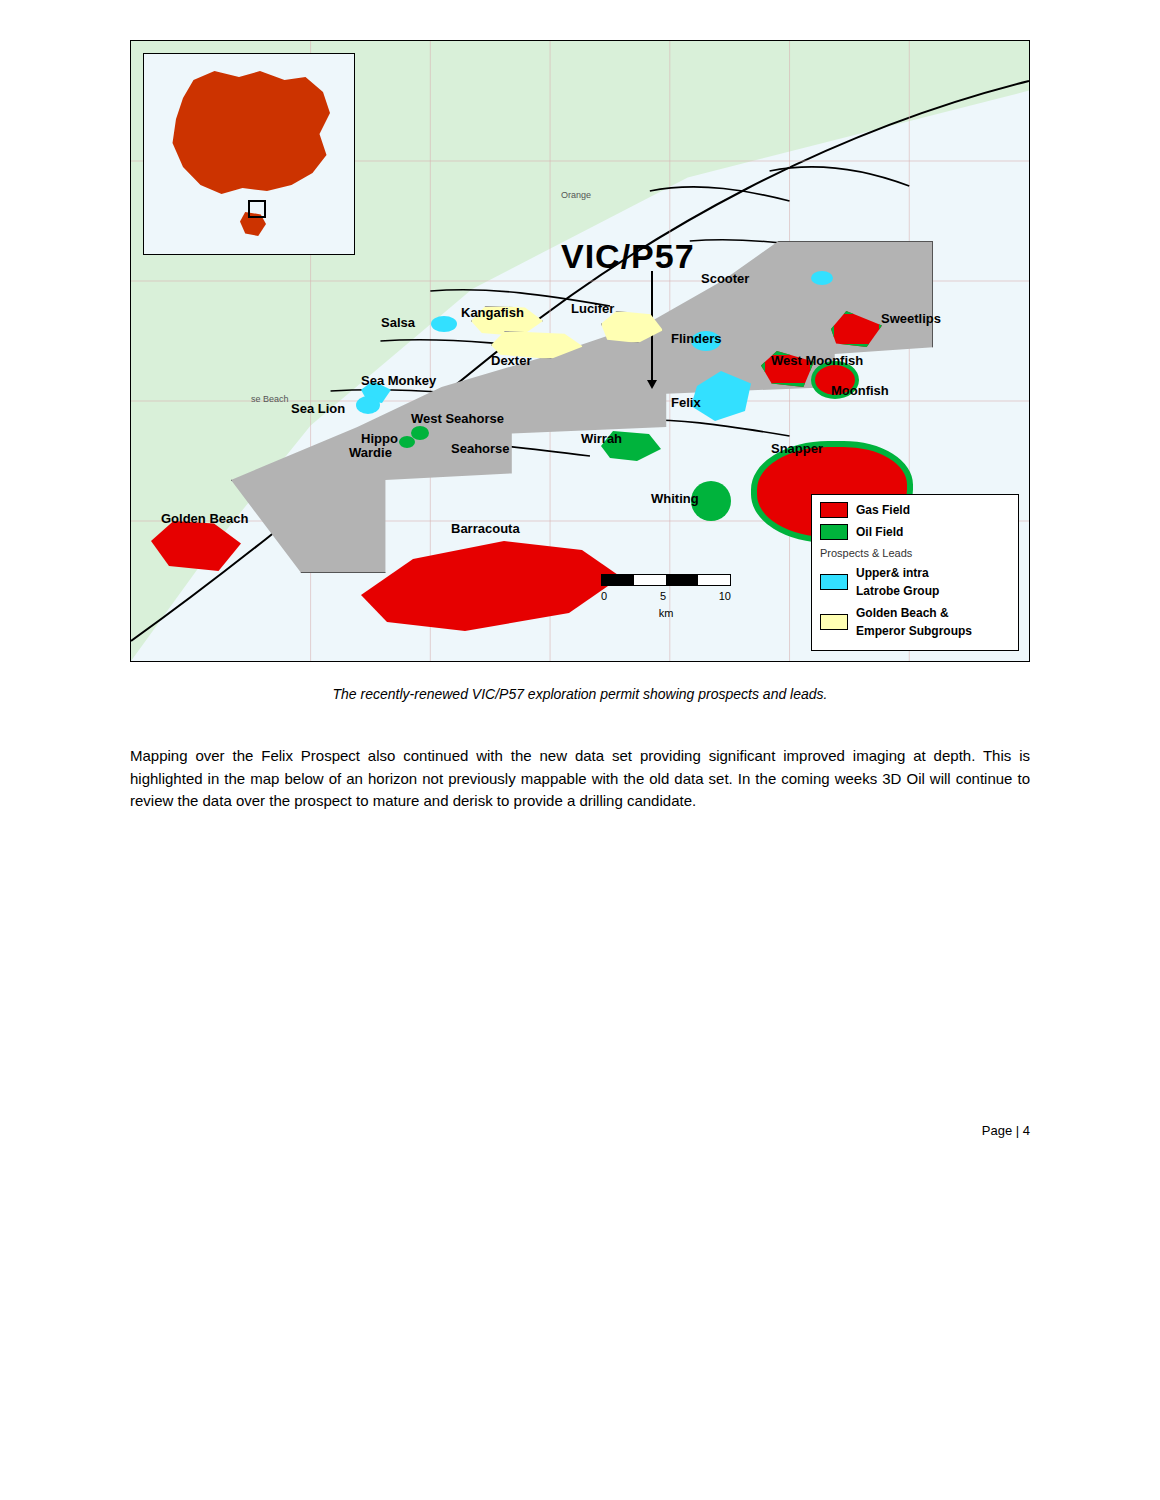VIC/P57
Scooter Sweetlips Kangafish Lucifer Salsa Flinders West Moonfish Moonfish Dexter Sea Monkey Sea Lion Felix West Seahorse Hippo Wardie Seahorse Wirrah Snapper Whiting Golden Beach Barracouta se Beach Orange
0510
km
Gas Field
Oil Field
Prospects & Leads
Upper& intra
Latrobe Group
Golden Beach &
Emperor Subgroups
The recently-renewed VIC/P57 exploration permit showing prospects and leads.
Mapping over the Felix Prospect also continued with the new data set providing significant improved imaging at depth. This is highlighted in the map below of an horizon not previously mappable with the old data set. In the coming weeks 3D Oil will continue to review the data over the prospect to mature and derisk to provide a drilling candidate.
Page | 4